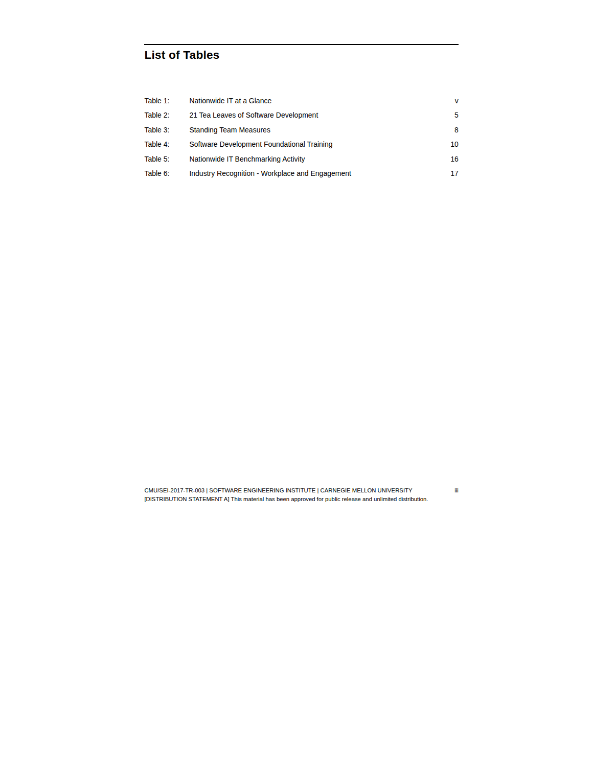List of Tables
| Table 1: | Nationwide IT at a Glance | v |
| Table 2: | 21 Tea Leaves of Software Development | 5 |
| Table 3: | Standing Team Measures | 8 |
| Table 4: | Software Development Foundational Training | 10 |
| Table 5: | Nationwide IT Benchmarking Activity | 16 |
| Table 6: | Industry Recognition - Workplace and Engagement | 17 |
CMU/SEI-2017-TR-003 | SOFTWARE ENGINEERING INSTITUTE | CARNEGIE MELLON UNIVERSITY iii
[DISTRIBUTION STATEMENT A] This material has been approved for public release and unlimited distribution.